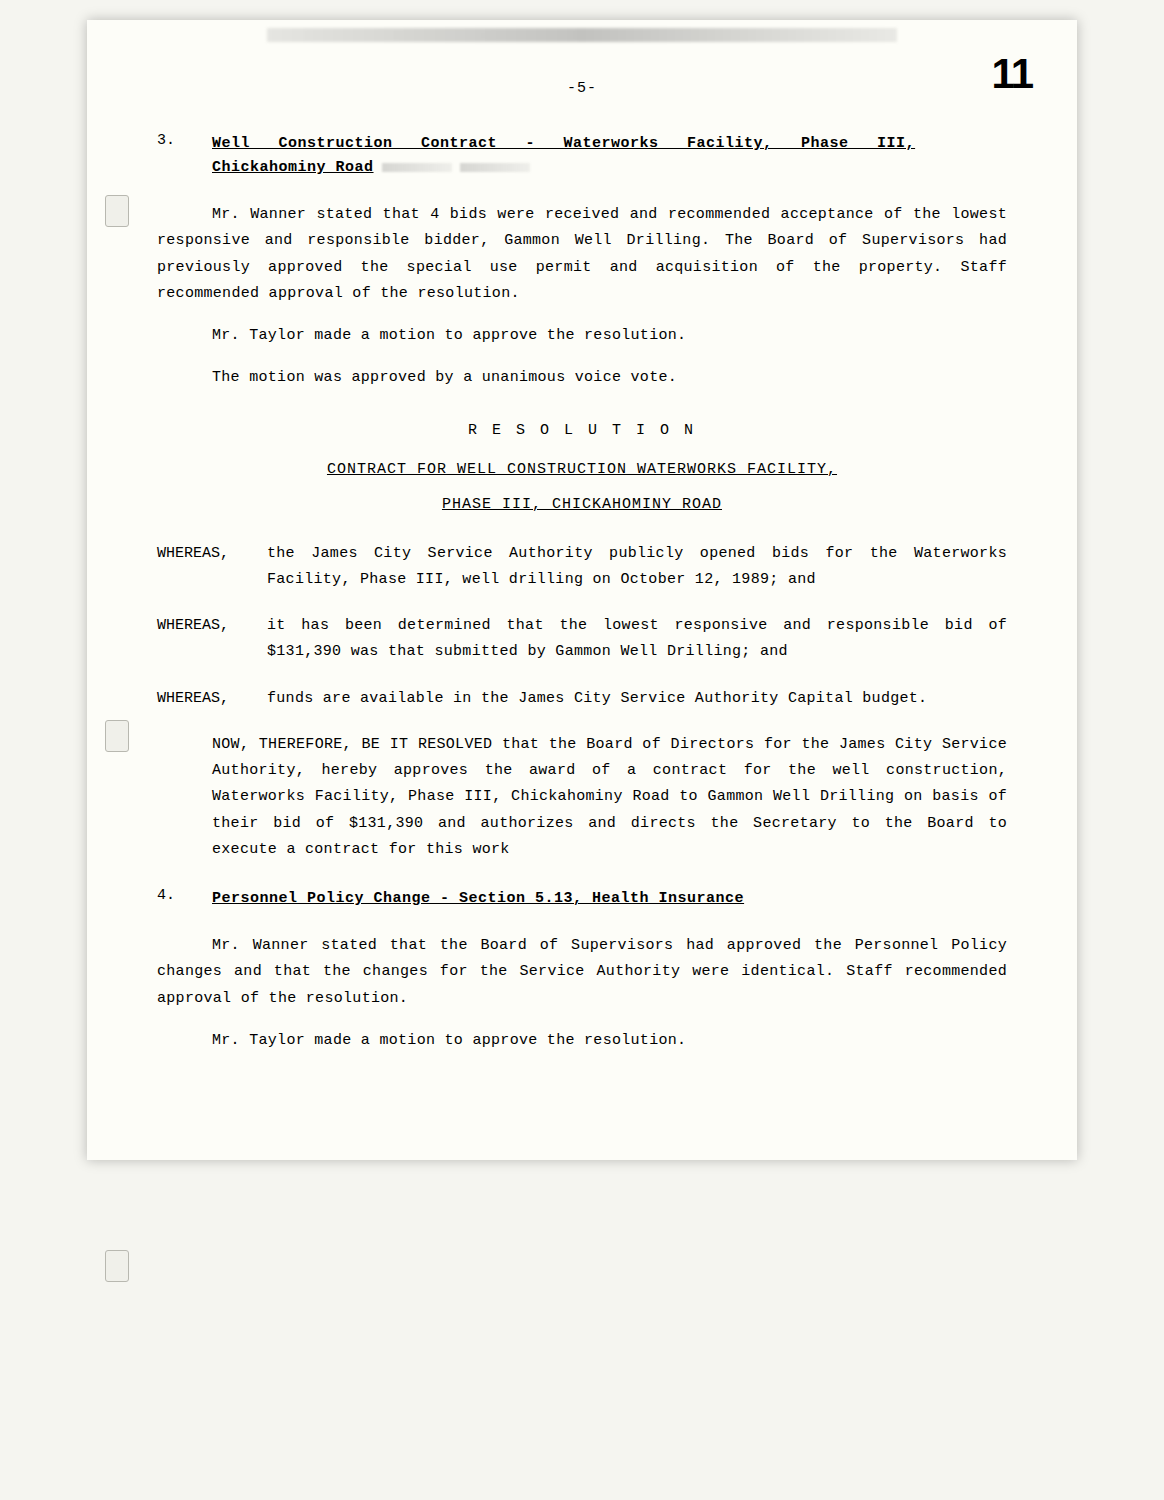11
-5-
3.
Well Construction Contract - Waterworks Facility, Phase III,
Chickahominy Road
Mr. Wanner stated that 4 bids were received and recommended acceptance of the lowest responsive and responsible bidder, Gammon Well Drilling. The Board of Supervisors had previously approved the special use permit and acquisition of the property. Staff recommended approval of the resolution.
Mr. Taylor made a motion to approve the resolution.
The motion was approved by a unanimous voice vote.
R E S O L U T I O N
CONTRACT FOR WELL CONSTRUCTION WATERWORKS FACILITY,
PHASE III, CHICKAHOMINY ROAD
WHEREAS,
the James City Service Authority publicly opened bids for the Waterworks Facility, Phase III, well drilling on October 12, 1989; and
WHEREAS,
it has been determined that the lowest responsive and responsible bid of $131,390 was that submitted by Gammon Well Drilling; and
WHEREAS,
funds are available in the James City Service Authority Capital budget.
NOW, THEREFORE, BE IT RESOLVED that the Board of Directors for the James City Service Authority, hereby approves the award of a contract for the well construction, Waterworks Facility, Phase III, Chickahominy Road to Gammon Well Drilling on basis of their bid of $131,390 and authorizes and directs the Secretary to the Board to execute a contract for this work
4.
Personnel Policy Change - Section 5.13, Health Insurance
Mr. Wanner stated that the Board of Supervisors had approved the Personnel Policy changes and that the changes for the Service Authority were identical. Staff recommended approval of the resolution.
Mr. Taylor made a motion to approve the resolution.